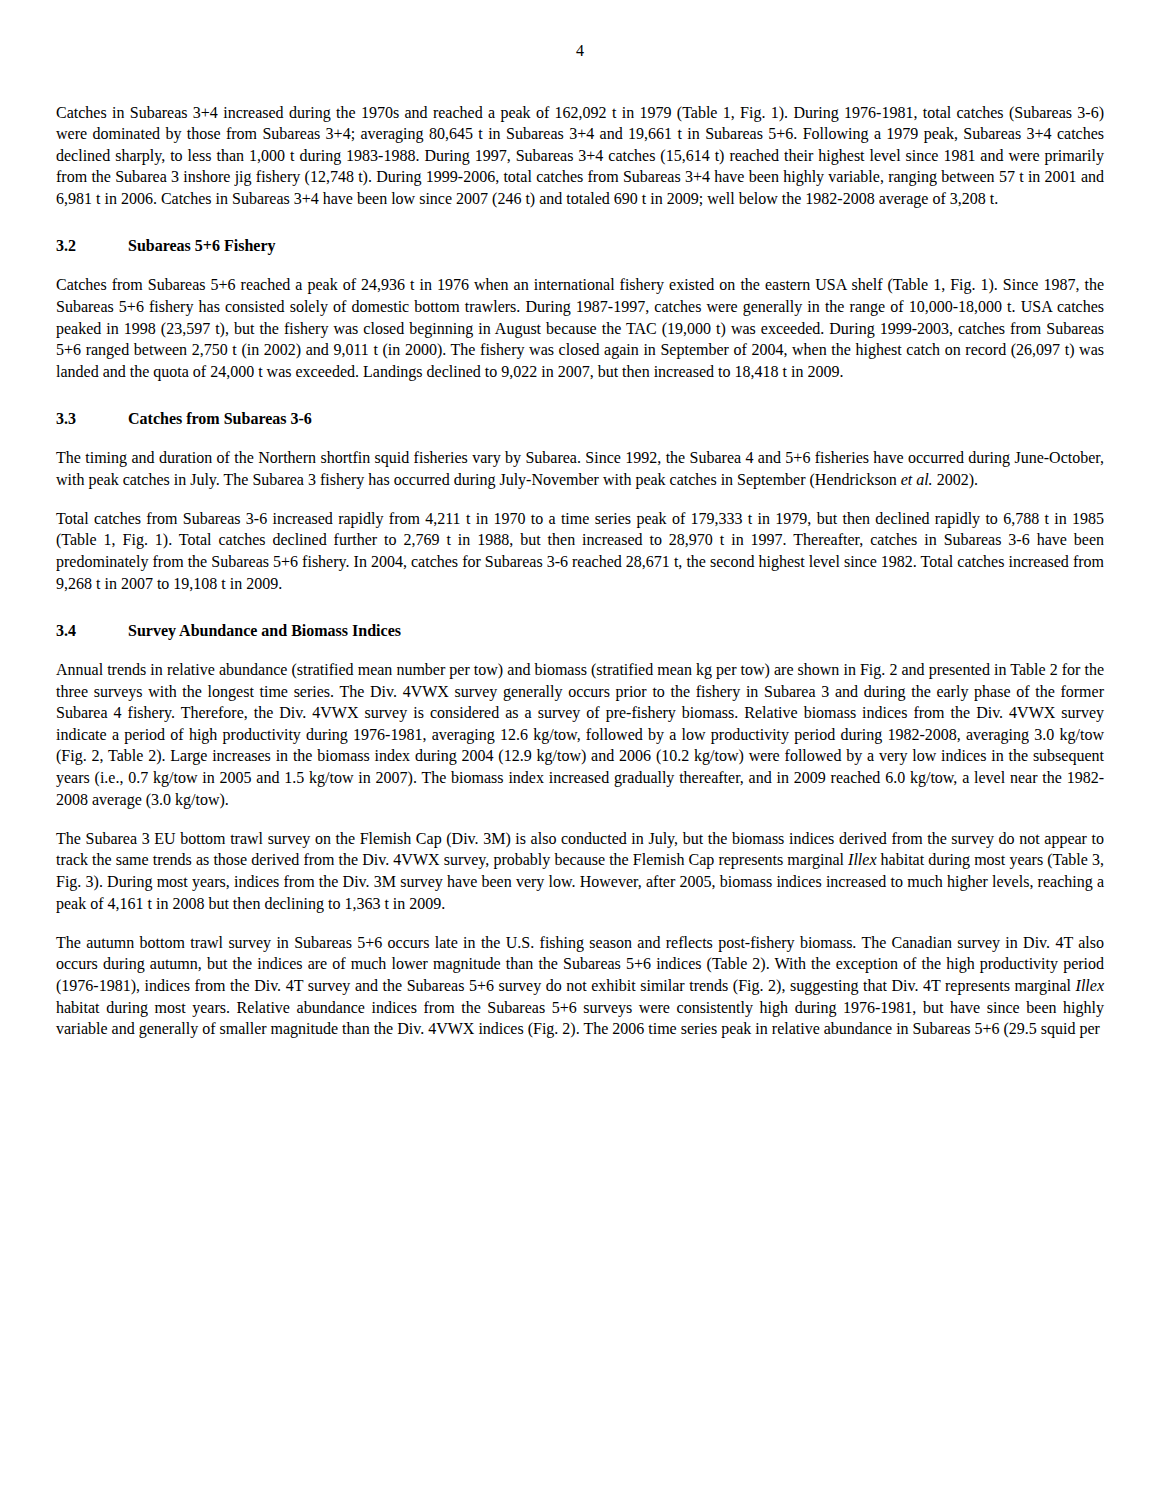4
Catches in Subareas 3+4 increased during the 1970s and reached a peak of 162,092 t in 1979 (Table 1, Fig. 1). During 1976-1981, total catches (Subareas 3-6) were dominated by those from Subareas 3+4; averaging 80,645 t in Subareas 3+4 and 19,661 t in Subareas 5+6. Following a 1979 peak, Subareas 3+4 catches declined sharply, to less than 1,000 t during 1983-1988. During 1997, Subareas 3+4 catches (15,614 t) reached their highest level since 1981 and were primarily from the Subarea 3 inshore jig fishery (12,748 t). During 1999-2006, total catches from Subareas 3+4 have been highly variable, ranging between 57 t in 2001 and 6,981 t in 2006. Catches in Subareas 3+4 have been low since 2007 (246 t) and totaled 690 t in 2009; well below the 1982-2008 average of 3,208 t.
3.2 Subareas 5+6 Fishery
Catches from Subareas 5+6 reached a peak of 24,936 t in 1976 when an international fishery existed on the eastern USA shelf (Table 1, Fig. 1). Since 1987, the Subareas 5+6 fishery has consisted solely of domestic bottom trawlers. During 1987-1997, catches were generally in the range of 10,000-18,000 t. USA catches peaked in 1998 (23,597 t), but the fishery was closed beginning in August because the TAC (19,000 t) was exceeded. During 1999-2003, catches from Subareas 5+6 ranged between 2,750 t (in 2002) and 9,011 t (in 2000). The fishery was closed again in September of 2004, when the highest catch on record (26,097 t) was landed and the quota of 24,000 t was exceeded. Landings declined to 9,022 in 2007, but then increased to 18,418 t in 2009.
3.3 Catches from Subareas 3-6
The timing and duration of the Northern shortfin squid fisheries vary by Subarea. Since 1992, the Subarea 4 and 5+6 fisheries have occurred during June-October, with peak catches in July. The Subarea 3 fishery has occurred during July-November with peak catches in September (Hendrickson et al. 2002).
Total catches from Subareas 3-6 increased rapidly from 4,211 t in 1970 to a time series peak of 179,333 t in 1979, but then declined rapidly to 6,788 t in 1985 (Table 1, Fig. 1). Total catches declined further to 2,769 t in 1988, but then increased to 28,970 t in 1997. Thereafter, catches in Subareas 3-6 have been predominately from the Subareas 5+6 fishery. In 2004, catches for Subareas 3-6 reached 28,671 t, the second highest level since 1982. Total catches increased from 9,268 t in 2007 to 19,108 t in 2009.
3.4 Survey Abundance and Biomass Indices
Annual trends in relative abundance (stratified mean number per tow) and biomass (stratified mean kg per tow) are shown in Fig. 2 and presented in Table 2 for the three surveys with the longest time series. The Div. 4VWX survey generally occurs prior to the fishery in Subarea 3 and during the early phase of the former Subarea 4 fishery. Therefore, the Div. 4VWX survey is considered as a survey of pre-fishery biomass. Relative biomass indices from the Div. 4VWX survey indicate a period of high productivity during 1976-1981, averaging 12.6 kg/tow, followed by a low productivity period during 1982-2008, averaging 3.0 kg/tow (Fig. 2, Table 2). Large increases in the biomass index during 2004 (12.9 kg/tow) and 2006 (10.2 kg/tow) were followed by a very low indices in the subsequent years (i.e., 0.7 kg/tow in 2005 and 1.5 kg/tow in 2007). The biomass index increased gradually thereafter, and in 2009 reached 6.0 kg/tow, a level near the 1982-2008 average (3.0 kg/tow).
The Subarea 3 EU bottom trawl survey on the Flemish Cap (Div. 3M) is also conducted in July, but the biomass indices derived from the survey do not appear to track the same trends as those derived from the Div. 4VWX survey, probably because the Flemish Cap represents marginal Illex habitat during most years (Table 3, Fig. 3). During most years, indices from the Div. 3M survey have been very low. However, after 2005, biomass indices increased to much higher levels, reaching a peak of 4,161 t in 2008 but then declining to 1,363 t in 2009.
The autumn bottom trawl survey in Subareas 5+6 occurs late in the U.S. fishing season and reflects post-fishery biomass. The Canadian survey in Div. 4T also occurs during autumn, but the indices are of much lower magnitude than the Subareas 5+6 indices (Table 2). With the exception of the high productivity period (1976-1981), indices from the Div. 4T survey and the Subareas 5+6 survey do not exhibit similar trends (Fig. 2), suggesting that Div. 4T represents marginal Illex habitat during most years. Relative abundance indices from the Subareas 5+6 surveys were consistently high during 1976-1981, but have since been highly variable and generally of smaller magnitude than the Div. 4VWX indices (Fig. 2). The 2006 time series peak in relative abundance in Subareas 5+6 (29.5 squid per